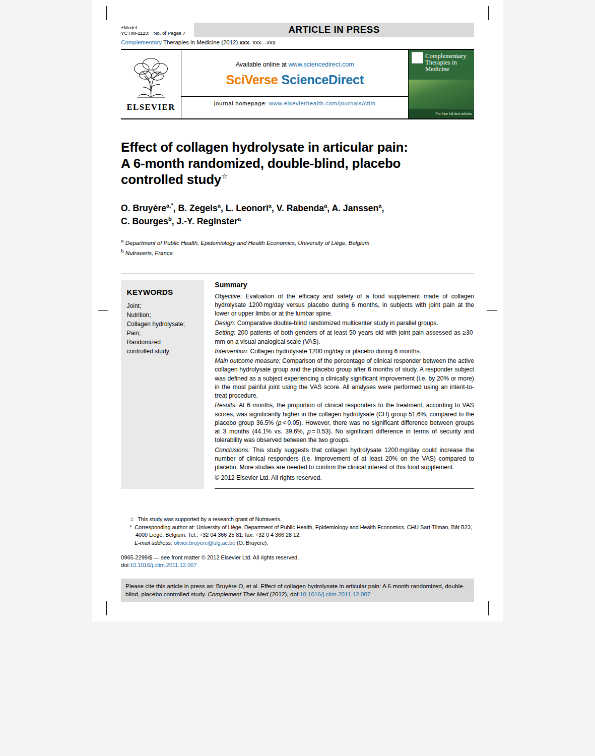+Model
YCTIM-1120; No. of Pages 7
ARTICLE IN PRESS
Complementary Therapies in Medicine (2012) xxx, xxx—xxx
ELSEVIER
Available online at www.sciencedirect.com
SciVerse ScienceDirect
journal homepage: www.elsevierhealth.com/journals/ctim
Complementary
Therapies in
Medicine
For free full-text articles
Effect of collagen hydrolysate in articular pain:
A 6-month randomized, double-blind, placebo
controlled study☆
O. Bruyèrea,*, B. Zegelsa, L. Leonoria, V. Rabendaa, A. Janssena,
C. Bourgesb, J.-Y. Reginstera
a Department of Public Health, Epidemiology and Health Economics, University of Liège, Belgium
b Nutraveris, France
KEYWORDS
Joint;
Nutrition;
Collagen hydrolysate;
Pain;
Randomized
controlled study
Summary
Objective: Evaluation of the efficacy and safety of a food supplement made of collagen hydrolysate 1200 mg/day versus placebo during 6 months, in subjects with joint pain at the lower or upper limbs or at the lumbar spine.
Design: Comparative double-blind randomized multicenter study in parallel groups.
Setting: 200 patients of both genders of at least 50 years old with joint pain assessed as ≥30 mm on a visual analogical scale (VAS).
Intervention: Collagen hydrolysate 1200 mg/day or placebo during 6 months.
Main outcome measure: Comparison of the percentage of clinical responder between the active collagen hydrolysate group and the placebo group after 6 months of study. A responder subject was defined as a subject experiencing a clinically significant improvement (i.e. by 20% or more) in the most painful joint using the VAS score. All analyses were performed using an intent-to-treat procedure.
Results: At 6 months, the proportion of clinical responders to the treatment, according to VAS scores, was significantly higher in the collagen hydrolysate (CH) group 51.6%, compared to the placebo group 36.5% (p < 0.05). However, there was no significant difference between groups at 3 months (44.1% vs. 39.6%, p = 0.53). No significant difference in terms of security and tolerability was observed between the two groups.
Conclusions: This study suggests that collagen hydrolysate 1200 mg/day could increase the number of clinical responders (i.e. improvement of at least 20% on the VAS) compared to placebo. More studies are needed to confirm the clinical interest of this food supplement.
© 2012 Elsevier Ltd. All rights reserved.
☆ This study was supported by a research grant of Nutraveris.
* Corresponding author at: University of Liège, Department of Public Health, Epidemiology and Health Economics, CHU Sart-Tilman, Bât B23, 4000 Liège, Belgium. Tel.: +32 04 366 25 81; fax: +32 0 4 366 28 12.
E-mail address: olivier.bruyere@ulg.ac.be (O. Bruyère).
0965-2299/$ — see front matter © 2012 Elsevier Ltd. All rights reserved.
doi:10.1016/j.ctim.2011.12.007
Please cite this article in press as: Bruyère O, et al. Effect of collagen hydrolysate in articular pain: A 6-month randomized, double-blind, placebo controlled study. Complement Ther Med (2012), doi:10.1016/j.ctim.2011.12.007